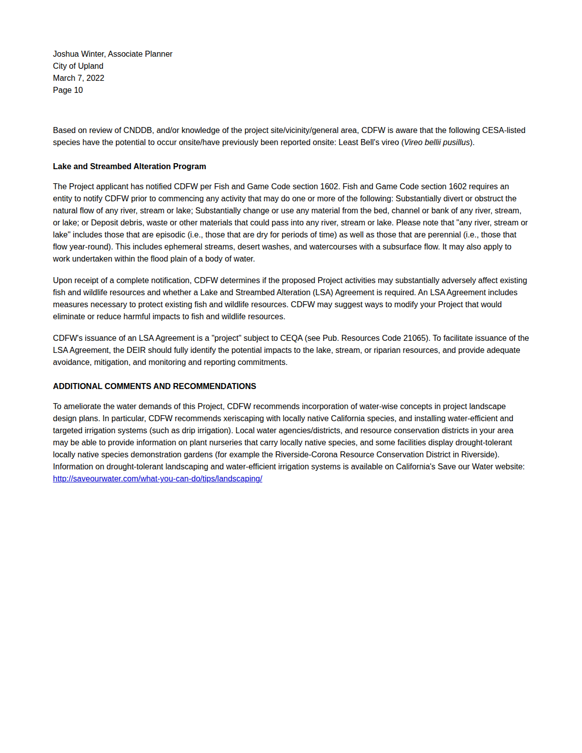Joshua Winter, Associate Planner
City of Upland
March 7, 2022
Page 10
Based on review of CNDDB, and/or knowledge of the project site/vicinity/general area, CDFW is aware that the following CESA-listed species have the potential to occur onsite/have previously been reported onsite: Least Bell's vireo (Vireo bellii pusillus).
Lake and Streambed Alteration Program
The Project applicant has notified CDFW per Fish and Game Code section 1602. Fish and Game Code section 1602 requires an entity to notify CDFW prior to commencing any activity that may do one or more of the following: Substantially divert or obstruct the natural flow of any river, stream or lake; Substantially change or use any material from the bed, channel or bank of any river, stream, or lake; or Deposit debris, waste or other materials that could pass into any river, stream or lake. Please note that "any river, stream or lake" includes those that are episodic (i.e., those that are dry for periods of time) as well as those that are perennial (i.e., those that flow year-round). This includes ephemeral streams, desert washes, and watercourses with a subsurface flow. It may also apply to work undertaken within the flood plain of a body of water.
Upon receipt of a complete notification, CDFW determines if the proposed Project activities may substantially adversely affect existing fish and wildlife resources and whether a Lake and Streambed Alteration (LSA) Agreement is required. An LSA Agreement includes measures necessary to protect existing fish and wildlife resources. CDFW may suggest ways to modify your Project that would eliminate or reduce harmful impacts to fish and wildlife resources.
CDFW's issuance of an LSA Agreement is a "project" subject to CEQA (see Pub. Resources Code 21065). To facilitate issuance of the LSA Agreement, the DEIR should fully identify the potential impacts to the lake, stream, or riparian resources, and provide adequate avoidance, mitigation, and monitoring and reporting commitments.
ADDITIONAL COMMENTS AND RECOMMENDATIONS
To ameliorate the water demands of this Project, CDFW recommends incorporation of water-wise concepts in project landscape design plans. In particular, CDFW recommends xeriscaping with locally native California species, and installing water-efficient and targeted irrigation systems (such as drip irrigation). Local water agencies/districts, and resource conservation districts in your area may be able to provide information on plant nurseries that carry locally native species, and some facilities display drought-tolerant locally native species demonstration gardens (for example the Riverside-Corona Resource Conservation District in Riverside). Information on drought-tolerant landscaping and water-efficient irrigation systems is available on California's Save our Water website: http://saveourwater.com/what-you-can-do/tips/landscaping/